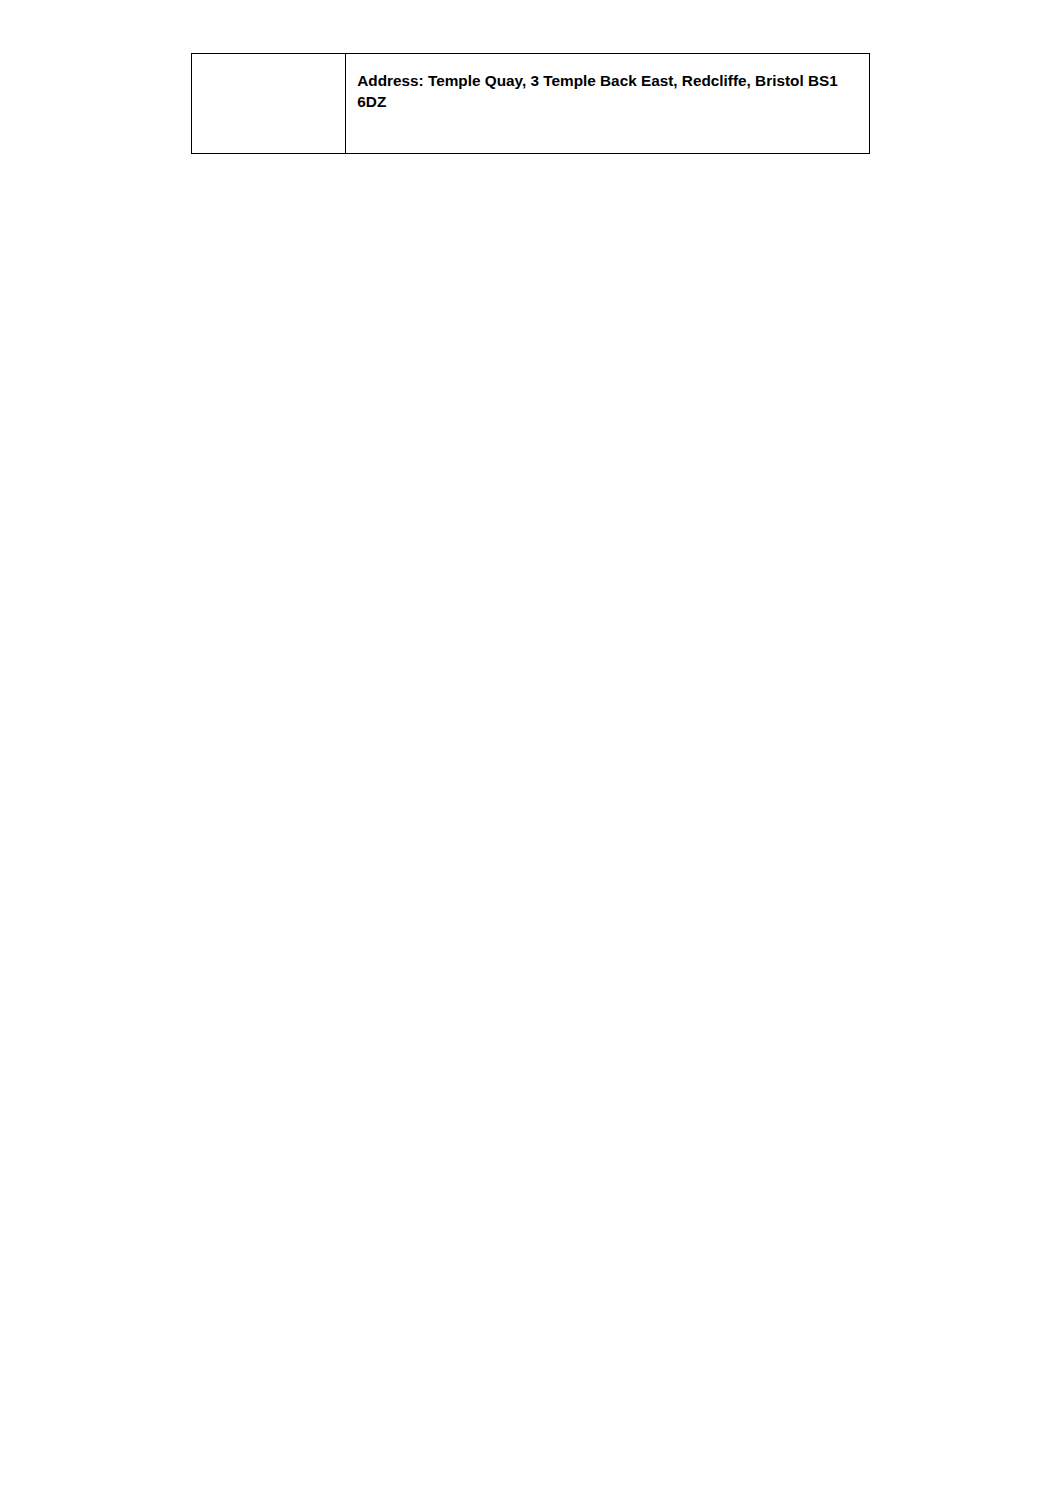| | Address: Temple Quay, 3 Temple Back East, Redcliffe, Bristol BS1 6DZ |